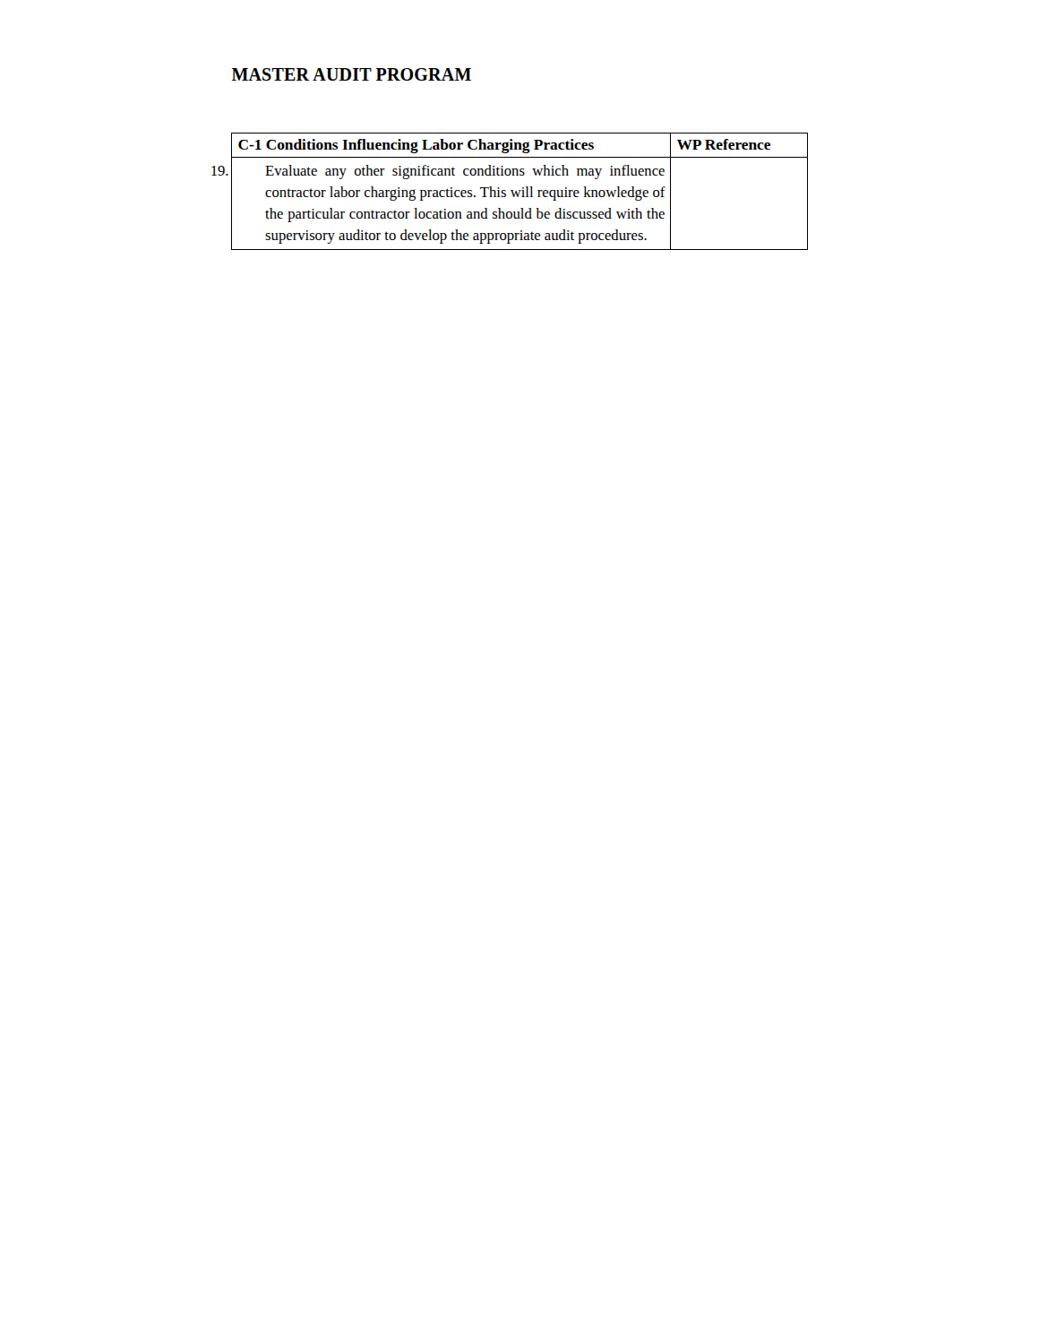MASTER AUDIT PROGRAM
| C-1 Conditions Influencing Labor Charging Practices | WP Reference |
| --- | --- |
| 19. Evaluate any other significant conditions which may influence contractor labor charging practices. This will require knowledge of the particular contractor location and should be discussed with the supervisory auditor to develop the appropriate audit procedures. | |